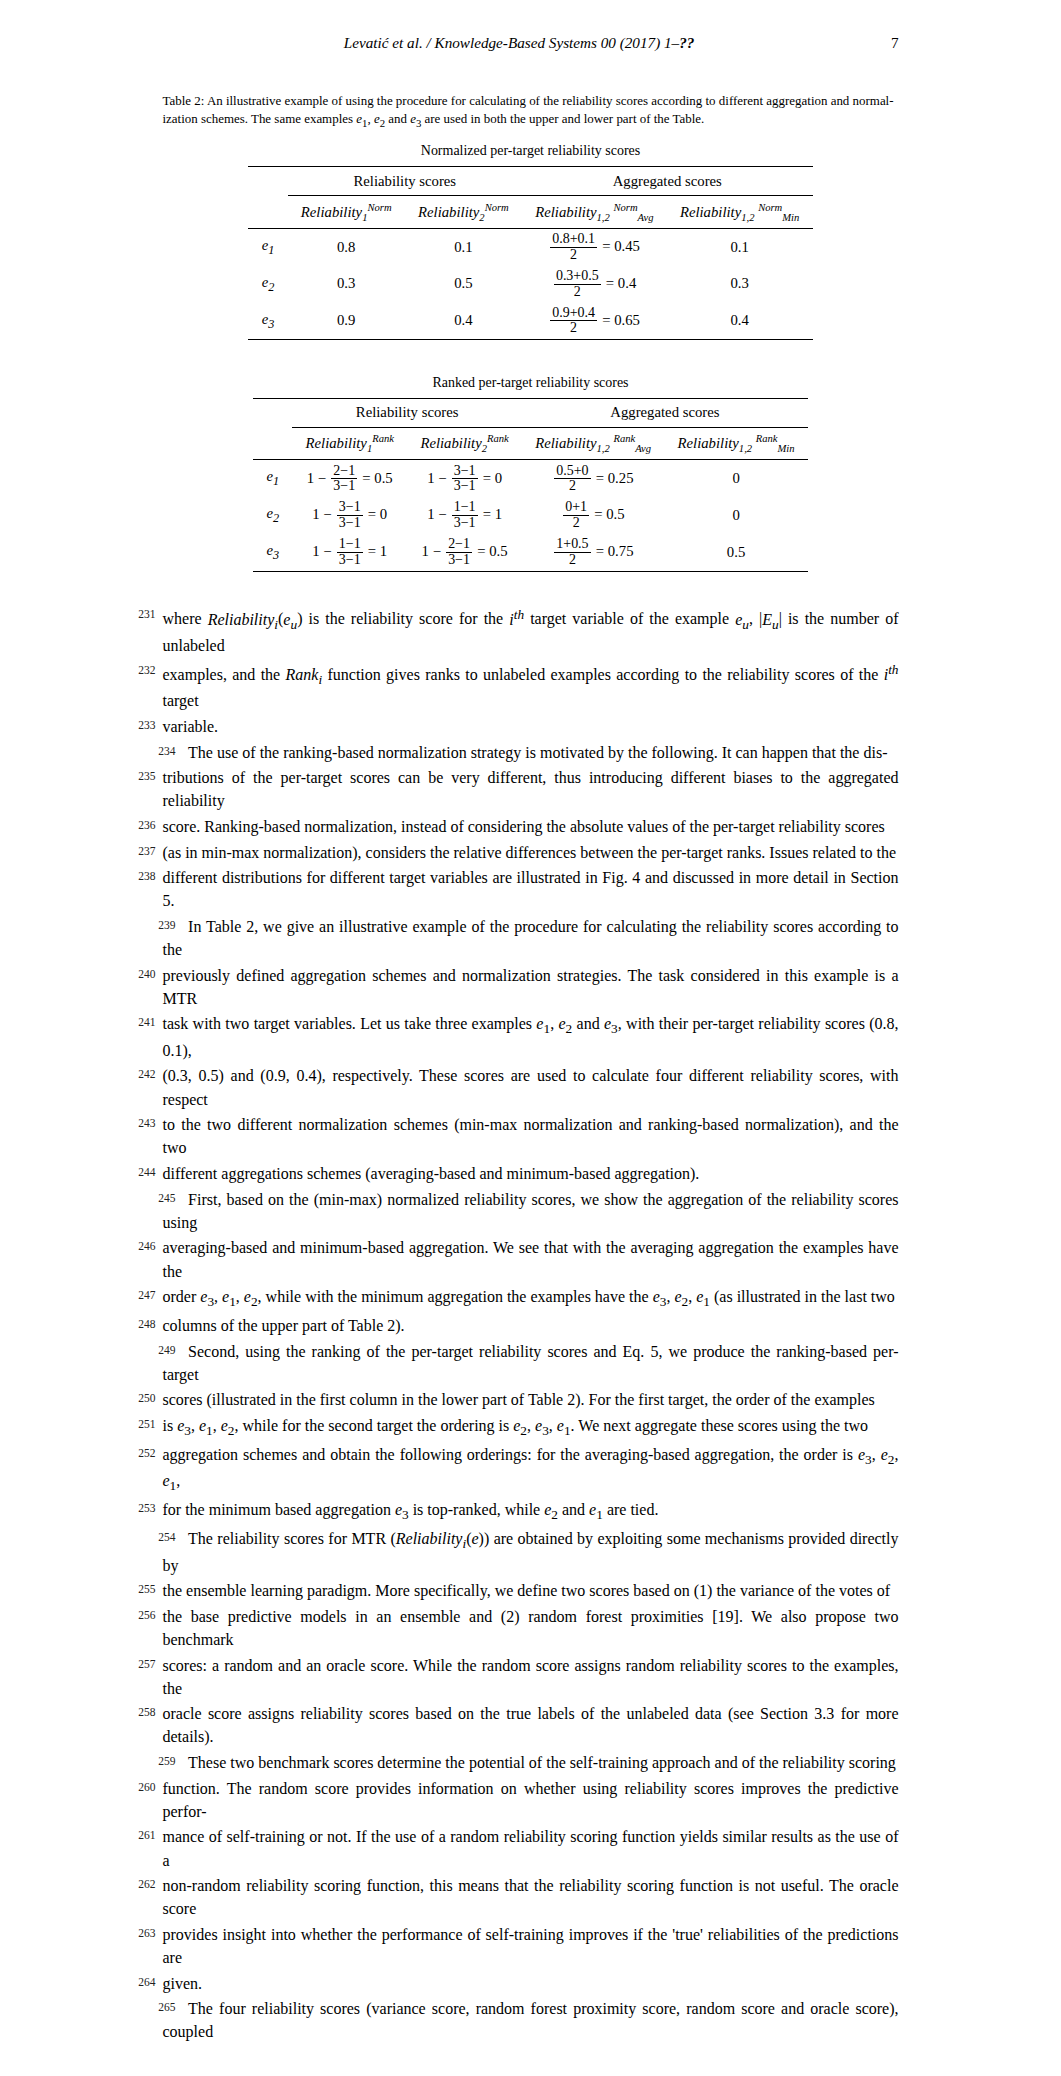Levatić et al. / Knowledge-Based Systems 00 (2017) 1–?? 7
Table 2: An illustrative example of using the procedure for calculating of the reliability scores according to different aggregation and normalization schemes. The same examples e1, e2 and e3 are used in both the upper and lower part of the Table.
Normalized per-target reliability scores
| | Reliability scores | Aggregated scores |
| --- | --- | --- |
| | Reliability 1 Norm | Reliability 2 Norm | Reliability 1,2 Norm Avg | Reliability 1,2 Norm Min |
| e 1 | 0.8 | 0.1 | 0.8+0.1 2 = 0.45 | 0.1 |
| e 2 | 0.3 | 0.5 | 0.3+0.5 2 = 0.4 | 0.3 |
| e 3 | 0.9 | 0.4 | 0.9+0.4 2 = 0.65 | 0.4 |
Ranked per-target reliability scores
| | Reliability scores | Aggregated scores |
| --- | --- | --- |
| | Reliability 1 Rank | Reliability 2 Rank | Reliability 1,2 Rank Avg | Reliability 1,2 Rank Min |
| e 1 | 1 − 2−1 3−1 = 0.5 | 1 − 3−1 3−1 = 0 | 0.5+0 2 = 0.25 | 0 |
| e 2 | 1 − 3−1 3−1 = 0 | 1 − 1−1 3−1 = 1 | 0+1 2 = 0.5 | 0 |
| e 3 | 1 − 1−1 3−1 = 1 | 1 − 2−1 3−1 = 0.5 | 1+0.5 2 = 0.75 | 0.5 |
where Reliabilityi(eu) is the reliability score for the ith target variable of the example eu, |Eu| is the number of unlabeled
examples, and the Ranki function gives ranks to unlabeled examples according to the reliability scores of the ith target
variable.
The use of the ranking-based normalization strategy is motivated by the following. It can happen that the dis-
tributions of the per-target scores can be very different, thus introducing different biases to the aggregated reliability
score. Ranking-based normalization, instead of considering the absolute values of the per-target reliability scores
(as in min-max normalization), considers the relative differences between the per-target ranks. Issues related to the
different distributions for different target variables are illustrated in Fig. 4 and discussed in more detail in Section 5.
In Table 2, we give an illustrative example of the procedure for calculating the reliability scores according to the
previously defined aggregation schemes and normalization strategies. The task considered in this example is a MTR
task with two target variables. Let us take three examples e1, e2 and e3, with their per-target reliability scores (0.8, 0.1),
(0.3, 0.5) and (0.9, 0.4), respectively. These scores are used to calculate four different reliability scores, with respect
to the two different normalization schemes (min-max normalization and ranking-based normalization), and the two
different aggregations schemes (averaging-based and minimum-based aggregation).
First, based on the (min-max) normalized reliability scores, we show the aggregation of the reliability scores using
averaging-based and minimum-based aggregation. We see that with the averaging aggregation the examples have the
order e3, e1, e2, while with the minimum aggregation the examples have the e3, e2, e1 (as illustrated in the last two
columns of the upper part of Table 2).
Second, using the ranking of the per-target reliability scores and Eq. 5, we produce the ranking-based per-target
scores (illustrated in the first column in the lower part of Table 2). For the first target, the order of the examples
is e3, e1, e2, while for the second target the ordering is e2, e3, e1. We next aggregate these scores using the two
aggregation schemes and obtain the following orderings: for the averaging-based aggregation, the order is e3, e2, e1,
for the minimum based aggregation e3 is top-ranked, while e2 and e1 are tied.
The reliability scores for MTR (Reliabilityi(e)) are obtained by exploiting some mechanisms provided directly by
the ensemble learning paradigm. More specifically, we define two scores based on (1) the variance of the votes of
the base predictive models in an ensemble and (2) random forest proximities [19]. We also propose two benchmark
scores: a random and an oracle score. While the random score assigns random reliability scores to the examples, the
oracle score assigns reliability scores based on the true labels of the unlabeled data (see Section 3.3 for more details).
These two benchmark scores determine the potential of the self-training approach and of the reliability scoring
function. The random score provides information on whether using reliability scores improves the predictive perfor-
mance of self-training or not. If the use of a random reliability scoring function yields similar results as the use of a
non-random reliability scoring function, this means that the reliability scoring function is not useful. The oracle score
provides insight into whether the performance of self-training improves if the 'true' reliabilities of the predictions are
given.
The four reliability scores (variance score, random forest proximity score, random score and oracle score), coupled